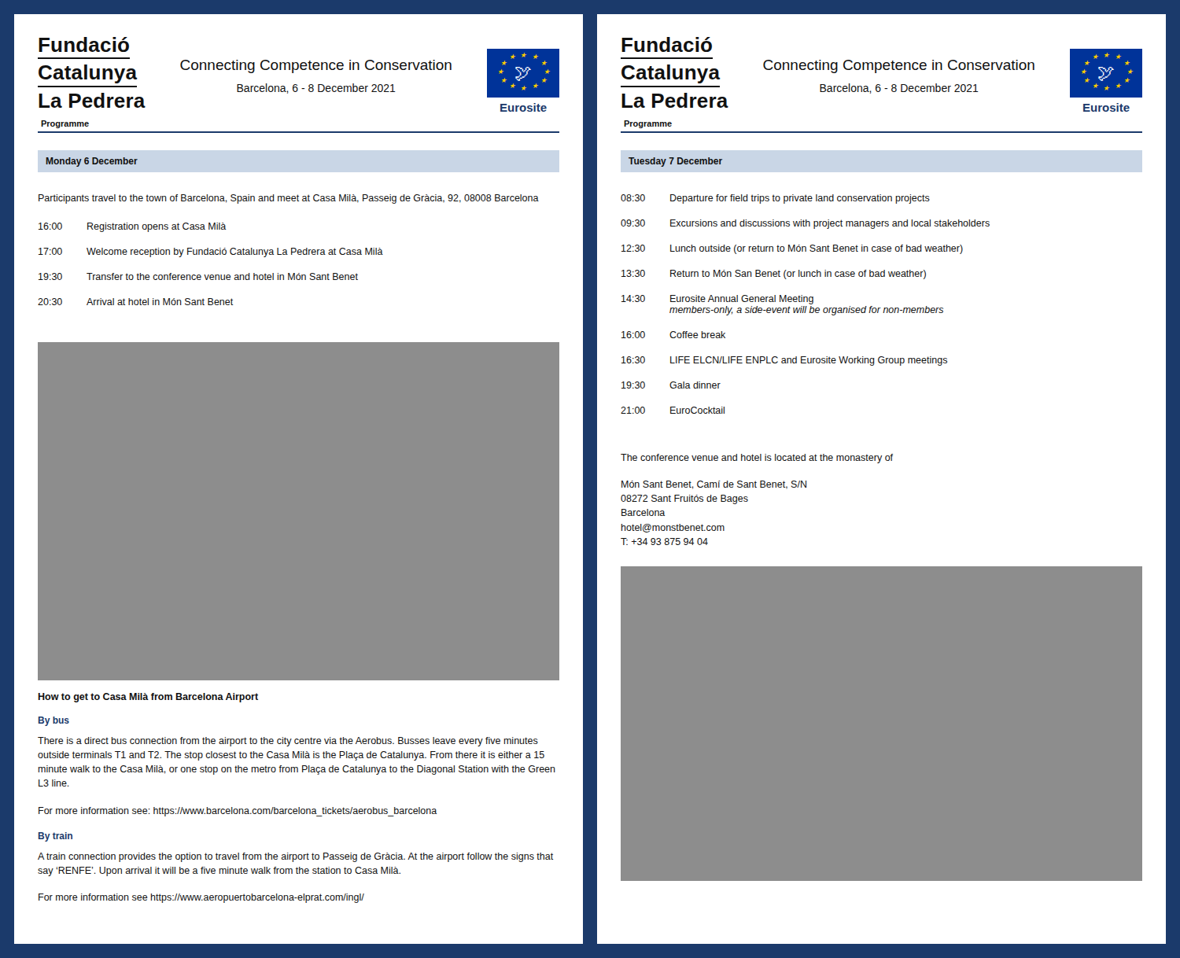Fundació Catalunya La Pedrera
Connecting Competence in Conservation
Barcelona, 6 - 8 December 2021
★ ★ ★ ★ ★ ★ ★ ★ ★ ★ ★ ★
🕊
Eurosite
Programme
Monday 6 December
Participants travel to the town of Barcelona, Spain and meet at Casa Milà, Passeig de Gràcia, 92, 08008 Barcelona
| 16:00 | Registration opens at Casa Milà |
| 17:00 | Welcome reception by Fundació Catalunya La Pedrera at Casa Milà |
| 19:30 | Transfer to the conference venue and hotel in Món Sant Benet |
| 20:30 | Arrival at hotel in Món Sant Benet |
How to get to Casa Milà from Barcelona Airport
By bus
There is a direct bus connection from the airport to the city centre via the Aerobus. Busses leave every five minutes outside terminals T1 and T2. The stop closest to the Casa Milà is the Plaça de Catalunya. From there it is either a 15 minute walk to the Casa Milà, or one stop on the metro from Plaça de Catalunya to the Diagonal Station with the Green L3 line.
For more information see: https://www.barcelona.com/barcelona_tickets/aerobus_barcelona
By train
A train connection provides the option to travel from the airport to Passeig de Gràcia. At the airport follow the signs that say ‘RENFE’. Upon arrival it will be a five minute walk from the station to Casa Milà.
For more information see https://www.aeropuertobarcelona-elprat.com/ingl/
Fundació Catalunya La Pedrera
Connecting Competence in Conservation
Barcelona, 6 - 8 December 2021
★ ★ ★ ★ ★ ★ ★ ★ ★ ★ ★ ★
🕊
Eurosite
Programme
Tuesday 7 December
| 08:30 | Departure for field trips to private land conservation projects |
| 09:30 | Excursions and discussions with project managers and local stakeholders |
| 12:30 | Lunch outside (or return to Món Sant Benet in case of bad weather) |
| 13:30 | Return to Món San Benet (or lunch in case of bad weather) |
| 14:30 | Eurosite Annual General Meeting members-only, a side-event will be organised for non-members |
| 16:00 | Coffee break |
| 16:30 | LIFE ELCN/LIFE ENPLC and Eurosite Working Group meetings |
| 19:30 | Gala dinner |
| 21:00 | EuroCocktail |
The conference venue and hotel is located at the monastery of
Món Sant Benet, Camí de Sant Benet, S/N
08272 Sant Fruitós de Bages
Barcelona
hotel@monstbenet.com
T: +34 93 875 94 04